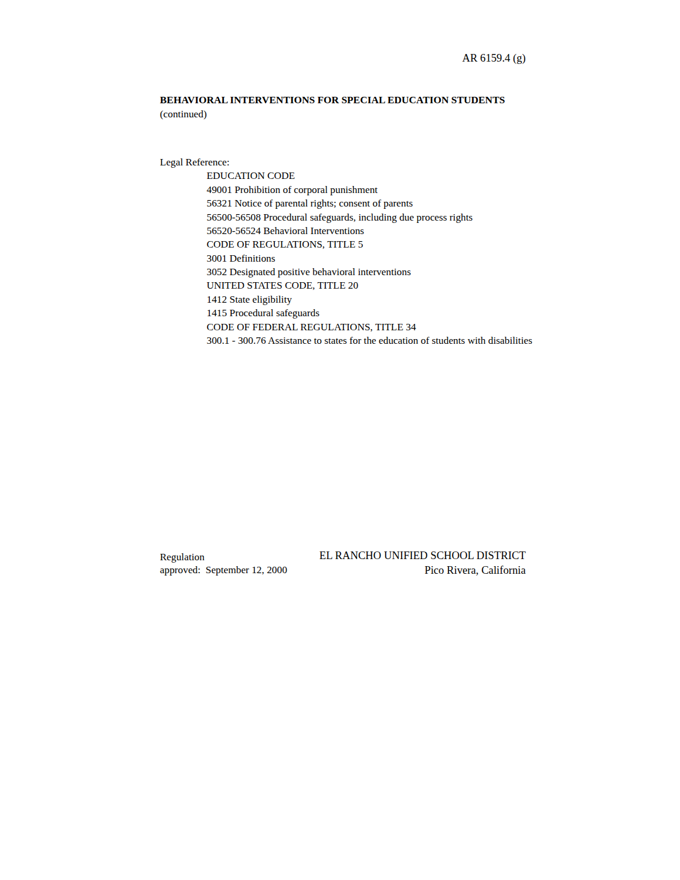AR 6159.4 (g)
Behavioral Interventions for Special Education Students
(continued)
Legal Reference:
EDUCATION CODE
49001 Prohibition of corporal punishment
56321 Notice of parental rights; consent of parents
56500-56508 Procedural safeguards, including due process rights
56520-56524 Behavioral Interventions
CODE OF REGULATIONS, TITLE 5
3001 Definitions
3052 Designated positive behavioral interventions
UNITED STATES CODE, TITLE 20
1412 State eligibility
1415 Procedural safeguards
CODE OF FEDERAL REGULATIONS, TITLE 34
300.1 - 300.76 Assistance to states for the education of students with disabilities
Regulation
approved: September 12, 2000
EL RANCHO UNIFIED SCHOOL DISTRICT
Pico Rivera, California